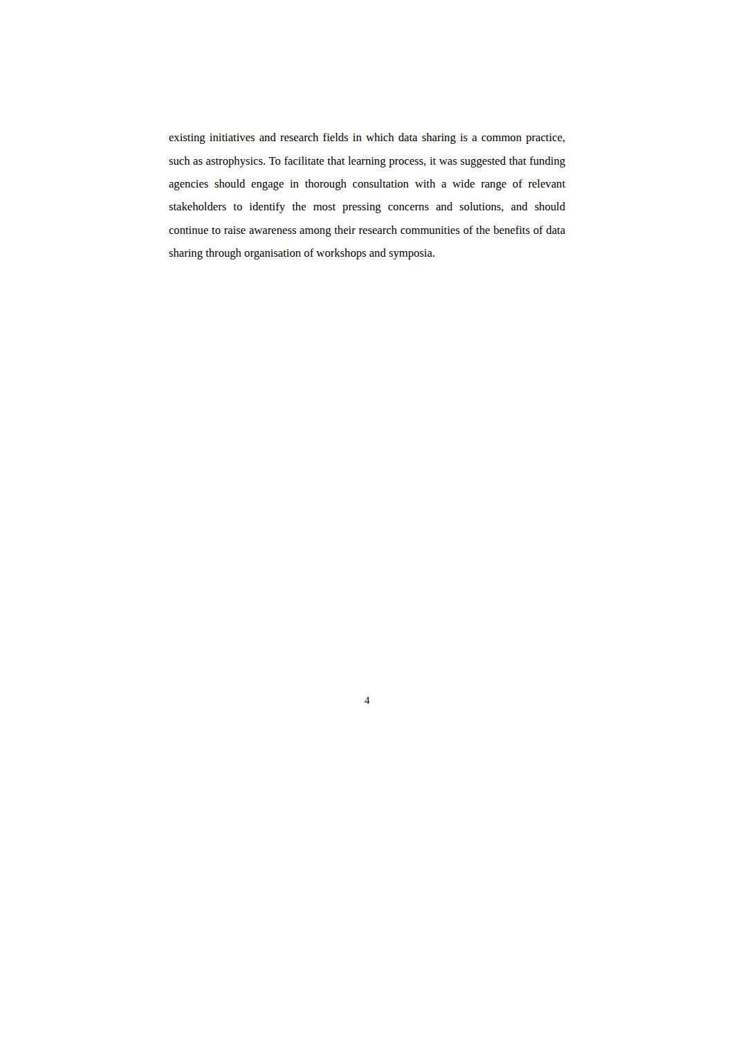existing initiatives and research fields in which data sharing is a common practice, such as astrophysics. To facilitate that learning process, it was suggested that funding agencies should engage in thorough consultation with a wide range of relevant stakeholders to identify the most pressing concerns and solutions, and should continue to raise awareness among their research communities of the benefits of data sharing through organisation of workshops and symposia.
4